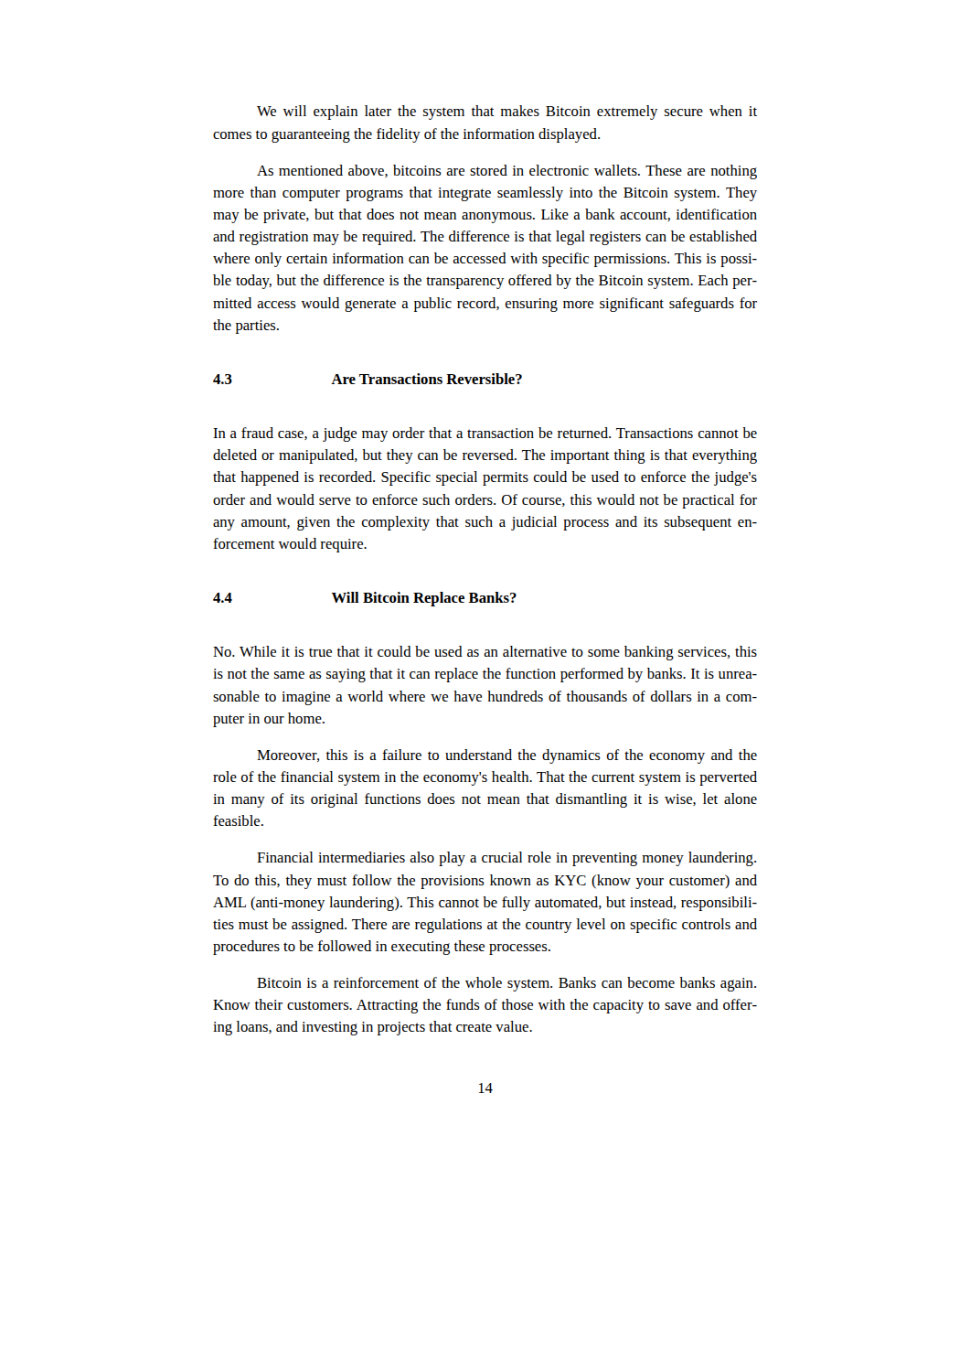We will explain later the system that makes Bitcoin extremely secure when it comes to guaranteeing the fidelity of the information displayed.
As mentioned above, bitcoins are stored in electronic wallets. These are nothing more than computer programs that integrate seamlessly into the Bitcoin system. They may be private, but that does not mean anonymous. Like a bank account, identification and registration may be required. The difference is that legal registers can be established where only certain information can be accessed with specific permissions. This is possible today, but the difference is the transparency offered by the Bitcoin system. Each permitted access would generate a public record, ensuring more significant safeguards for the parties.
4.3 Are Transactions Reversible?
In a fraud case, a judge may order that a transaction be returned. Transactions cannot be deleted or manipulated, but they can be reversed. The important thing is that everything that happened is recorded. Specific special permits could be used to enforce the judge's order and would serve to enforce such orders. Of course, this would not be practical for any amount, given the complexity that such a judicial process and its subsequent enforcement would require.
4.4 Will Bitcoin Replace Banks?
No. While it is true that it could be used as an alternative to some banking services, this is not the same as saying that it can replace the function performed by banks. It is unreasonable to imagine a world where we have hundreds of thousands of dollars in a computer in our home.
Moreover, this is a failure to understand the dynamics of the economy and the role of the financial system in the economy's health. That the current system is perverted in many of its original functions does not mean that dismantling it is wise, let alone feasible.
Financial intermediaries also play a crucial role in preventing money laundering. To do this, they must follow the provisions known as KYC (know your customer) and AML (anti-money laundering). This cannot be fully automated, but instead, responsibilities must be assigned. There are regulations at the country level on specific controls and procedures to be followed in executing these processes.
Bitcoin is a reinforcement of the whole system. Banks can become banks again. Know their customers. Attracting the funds of those with the capacity to save and offering loans, and investing in projects that create value.
14